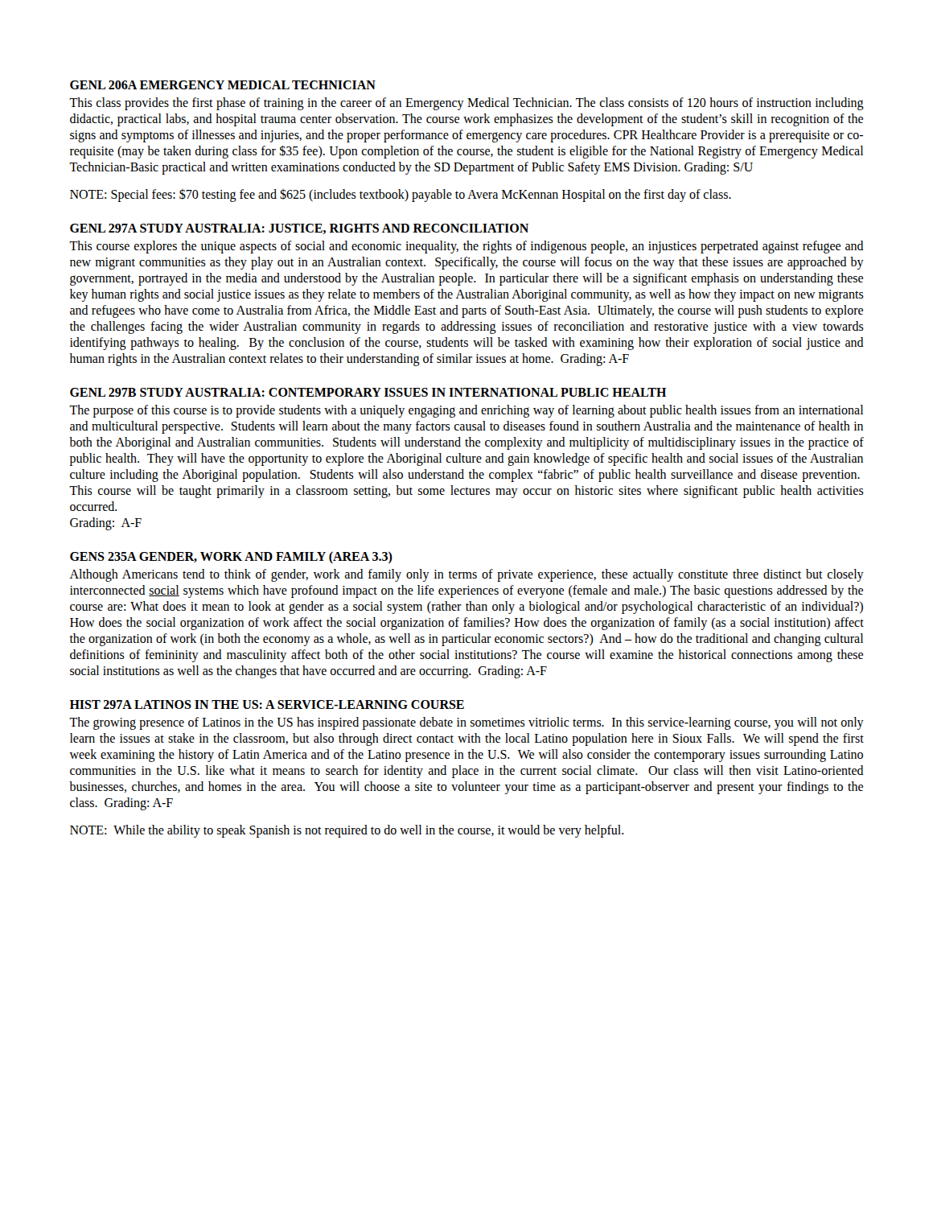GENL 206A Emergency Medical Technician
This class provides the first phase of training in the career of an Emergency Medical Technician. The class consists of 120 hours of instruction including didactic, practical labs, and hospital trauma center observation. The course work emphasizes the development of the student’s skill in recognition of the signs and symptoms of illnesses and injuries, and the proper performance of emergency care procedures. CPR Healthcare Provider is a prerequisite or co-requisite (may be taken during class for $35 fee). Upon completion of the course, the student is eligible for the National Registry of Emergency Medical Technician-Basic practical and written examinations conducted by the SD Department of Public Safety EMS Division. Grading: S/U
NOTE: Special fees: $70 testing fee and $625 (includes textbook) payable to Avera McKennan Hospital on the first day of class.
GENL 297A Study Australia: Justice, Rights and Reconciliation
This course explores the unique aspects of social and economic inequality, the rights of indigenous people, an injustices perpetrated against refugee and new migrant communities as they play out in an Australian context. Specifically, the course will focus on the way that these issues are approached by government, portrayed in the media and understood by the Australian people. In particular there will be a significant emphasis on understanding these key human rights and social justice issues as they relate to members of the Australian Aboriginal community, as well as how they impact on new migrants and refugees who have come to Australia from Africa, the Middle East and parts of South-East Asia. Ultimately, the course will push students to explore the challenges facing the wider Australian community in regards to addressing issues of reconciliation and restorative justice with a view towards identifying pathways to healing. By the conclusion of the course, students will be tasked with examining how their exploration of social justice and human rights in the Australian context relates to their understanding of similar issues at home. Grading: A-F
GENL 297B Study Australia: Contemporary Issues in International Public Health
The purpose of this course is to provide students with a uniquely engaging and enriching way of learning about public health issues from an international and multicultural perspective. Students will learn about the many factors causal to diseases found in southern Australia and the maintenance of health in both the Aboriginal and Australian communities. Students will understand the complexity and multiplicity of multidisciplinary issues in the practice of public health. They will have the opportunity to explore the Aboriginal culture and gain knowledge of specific health and social issues of the Australian culture including the Aboriginal population. Students will also understand the complex “fabric” of public health surveillance and disease prevention. This course will be taught primarily in a classroom setting, but some lectures may occur on historic sites where significant public health activities occurred.
Grading: A-F
GENS 235A Gender, Work and Family (Area 3.3)
Although Americans tend to think of gender, work and family only in terms of private experience, these actually constitute three distinct but closely interconnected social systems which have profound impact on the life experiences of everyone (female and male.) The basic questions addressed by the course are: What does it mean to look at gender as a social system (rather than only a biological and/or psychological characteristic of an individual?) How does the social organization of work affect the social organization of families? How does the organization of family (as a social institution) affect the organization of work (in both the economy as a whole, as well as in particular economic sectors?) And – how do the traditional and changing cultural definitions of femininity and masculinity affect both of the other social institutions? The course will examine the historical connections among these social institutions as well as the changes that have occurred and are occurring. Grading: A-F
HIST 297A Latinos in the US: A Service-Learning Course
The growing presence of Latinos in the US has inspired passionate debate in sometimes vitriolic terms. In this service-learning course, you will not only learn the issues at stake in the classroom, but also through direct contact with the local Latino population here in Sioux Falls. We will spend the first week examining the history of Latin America and of the Latino presence in the U.S. We will also consider the contemporary issues surrounding Latino communities in the U.S. like what it means to search for identity and place in the current social climate. Our class will then visit Latino-oriented businesses, churches, and homes in the area. You will choose a site to volunteer your time as a participant-observer and present your findings to the class. Grading: A-F
NOTE: While the ability to speak Spanish is not required to do well in the course, it would be very helpful.